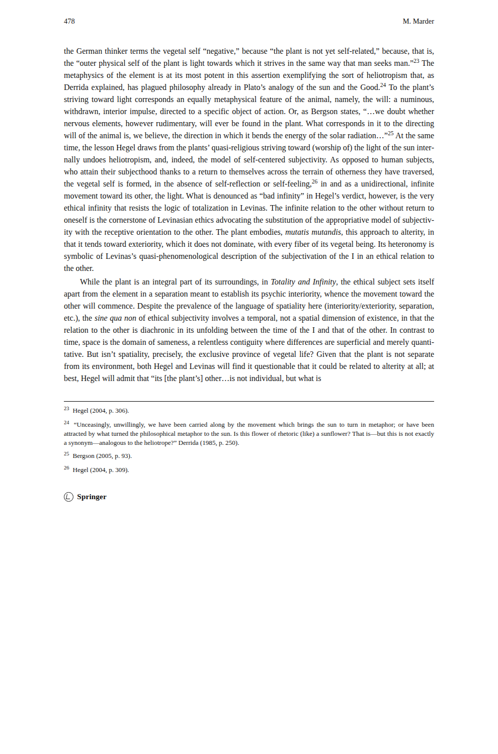478 M. Marder
the German thinker terms the vegetal self “negative,” because “the plant is not yet self-related,” because, that is, the “outer physical self of the plant is light towards which it strives in the same way that man seeks man.”23 The metaphysics of the element is at its most potent in this assertion exemplifying the sort of heliotropism that, as Derrida explained, has plagued philosophy already in Plato’s analogy of the sun and the Good.24 To the plant’s striving toward light corresponds an equally metaphysical feature of the animal, namely, the will: a numinous, withdrawn, interior impulse, directed to a specific object of action. Or, as Bergson states, “…we doubt whether nervous elements, however rudimentary, will ever be found in the plant. What corresponds in it to the directing will of the animal is, we believe, the direction in which it bends the energy of the solar radiation…”25 At the same time, the lesson Hegel draws from the plants’ quasi-religious striving toward (worship of) the light of the sun internally undoes heliotropism, and, indeed, the model of self-centered subjectivity. As opposed to human subjects, who attain their subjecthood thanks to a return to themselves across the terrain of otherness they have traversed, the vegetal self is formed, in the absence of self-reflection or self-feeling,26 in and as a unidirectional, infinite movement toward its other, the light. What is denounced as “bad infinity” in Hegel’s verdict, however, is the very ethical infinity that resists the logic of totalization in Levinas. The infinite relation to the other without return to oneself is the cornerstone of Levinasian ethics advocating the substitution of the appropriative model of subjectivity with the receptive orientation to the other. The plant embodies, mutatis mutandis, this approach to alterity, in that it tends toward exteriority, which it does not dominate, with every fiber of its vegetal being. Its heteronomy is symbolic of Levinas’s quasi-phenomenological description of the subjectivation of the I in an ethical relation to the other.
While the plant is an integral part of its surroundings, in Totality and Infinity, the ethical subject sets itself apart from the element in a separation meant to establish its psychic interiority, whence the movement toward the other will commence. Despite the prevalence of the language of spatiality here (interiority/exteriority, separation, etc.), the sine qua non of ethical subjectivity involves a temporal, not a spatial dimension of existence, in that the relation to the other is diachronic in its unfolding between the time of the I and that of the other. In contrast to time, space is the domain of sameness, a relentless contiguity where differences are superficial and merely quantitative. But isn’t spatiality, precisely, the exclusive province of vegetal life? Given that the plant is not separate from its environment, both Hegel and Levinas will find it questionable that it could be related to alterity at all; at best, Hegel will admit that “its [the plant’s] other…is not individual, but what is
23 Hegel (2004, p. 306).
24 “Unceasingly, unwillingly, we have been carried along by the movement which brings the sun to turn in metaphor; or have been attracted by what turned the philosophical metaphor to the sun. Is this flower of rhetoric (like) a sunflower? That is—but this is not exactly a synonym—analogous to the heliotrope?” Derrida (1985, p. 250).
25 Bergson (2005, p. 93).
26 Hegel (2004, p. 309).
Springer